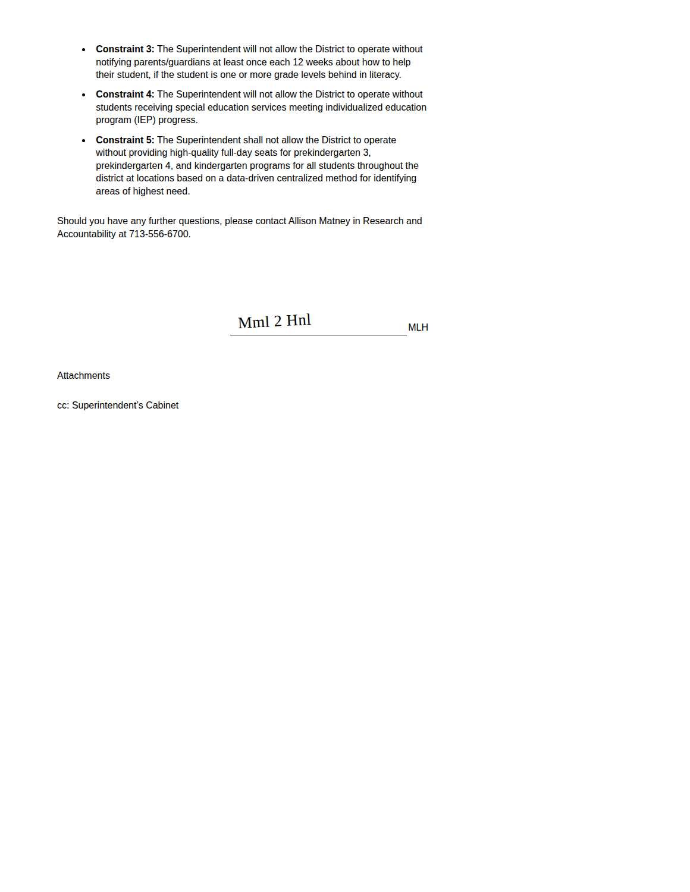Constraint 3: The Superintendent will not allow the District to operate without notifying parents/guardians at least once each 12 weeks about how to help their student, if the student is one or more grade levels behind in literacy.
Constraint 4: The Superintendent will not allow the District to operate without students receiving special education services meeting individualized education program (IEP) progress.
Constraint 5: The Superintendent shall not allow the District to operate without providing high-quality full-day seats for prekindergarten 3, prekindergarten 4, and kindergarten programs for all students throughout the district at locations based on a data-driven centralized method for identifying areas of highest need.
Should you have any further questions, please contact Allison Matney in Research and Accountability at 713-556-6700.
Mml 2 Hnl MLH
Attachments
cc: Superintendent’s Cabinet